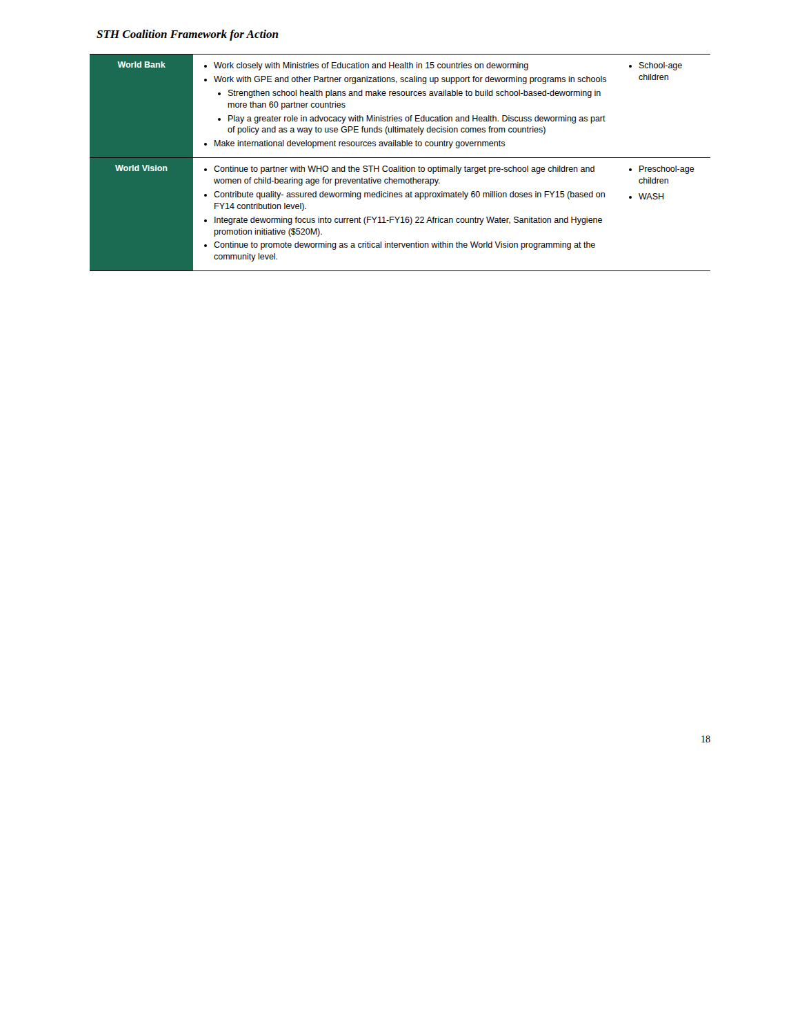STH Coalition Framework for Action
| World Bank | Work closely with Ministries of Education and Health in 15 countries on deworming Work with GPE and other Partner organizations, scaling up support for deworming programs in schools Strengthen school health plans and make resources available to build school-based-deworming in more than 60 partner countries Play a greater role in advocacy with Ministries of Education and Health. Discuss deworming as part of policy and as a way to use GPE funds (ultimately decision comes from countries) Make international development resources available to country governments | School-age children |
| World Vision | Continue to partner with WHO and the STH Coalition to optimally target pre-school age children and women of child-bearing age for preventative chemotherapy. Contribute quality- assured deworming medicines at approximately 60 million doses in FY15 (based on FY14 contribution level). Integrate deworming focus into current (FY11-FY16) 22 African country Water, Sanitation and Hygiene promotion initiative ($520M). Continue to promote deworming as a critical intervention within the World Vision programming at the community level. | Preschool-age children WASH |
18